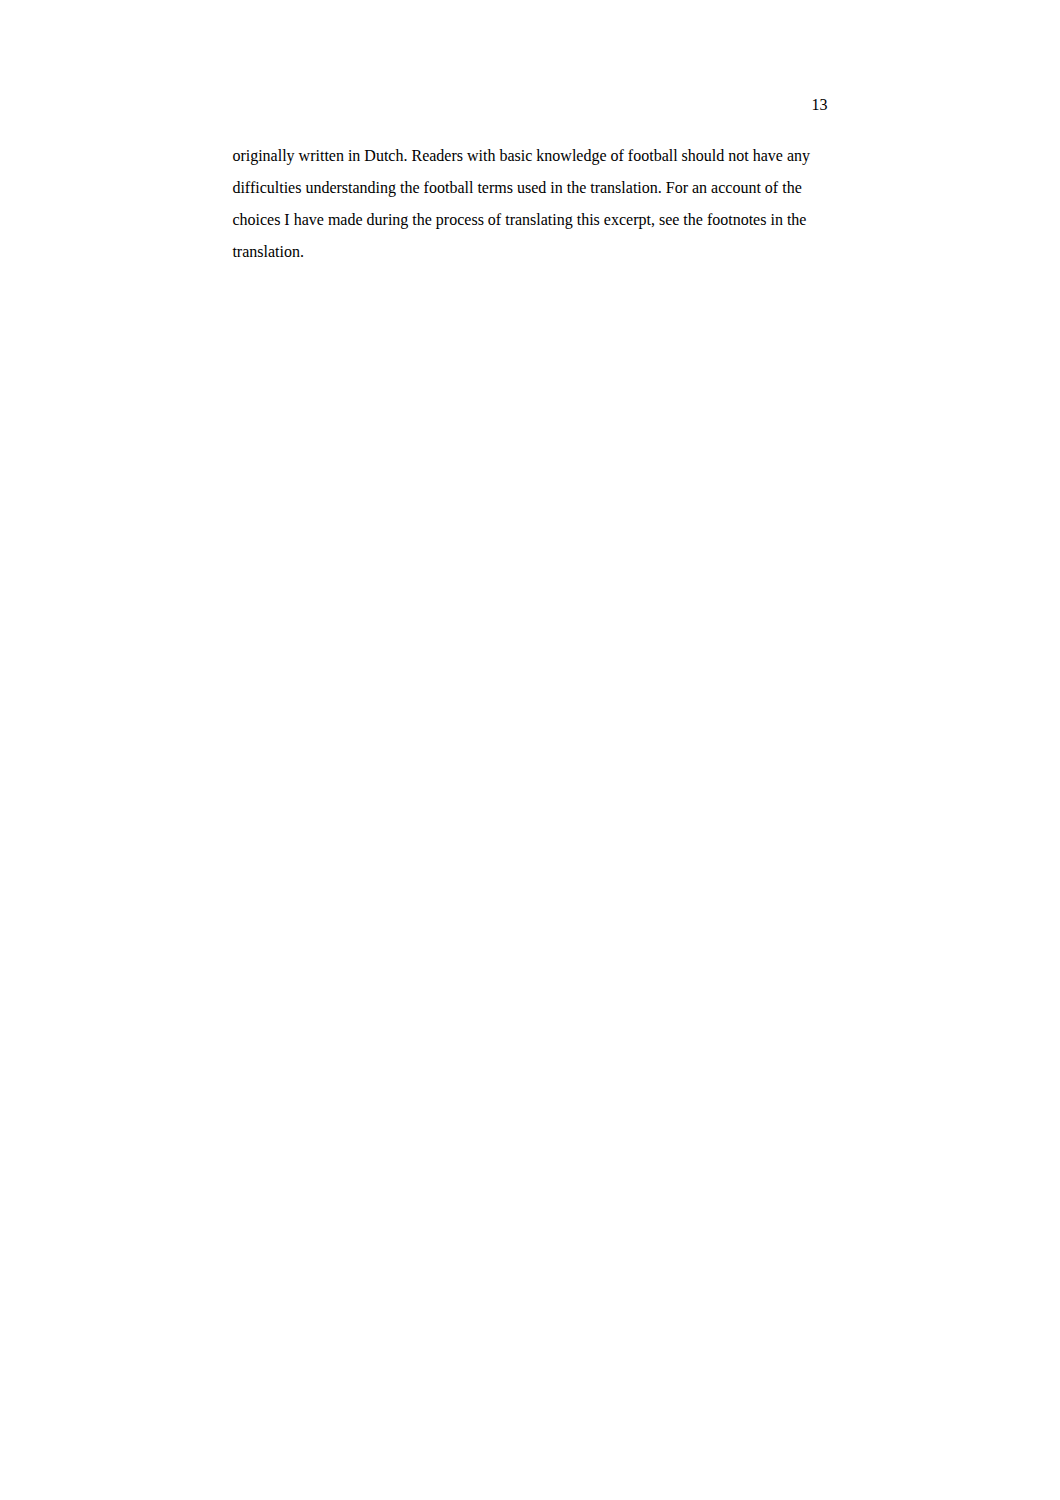13
originally written in Dutch. Readers with basic knowledge of football should not have any difficulties understanding the football terms used in the translation. For an account of the choices I have made during the process of translating this excerpt, see the footnotes in the translation.